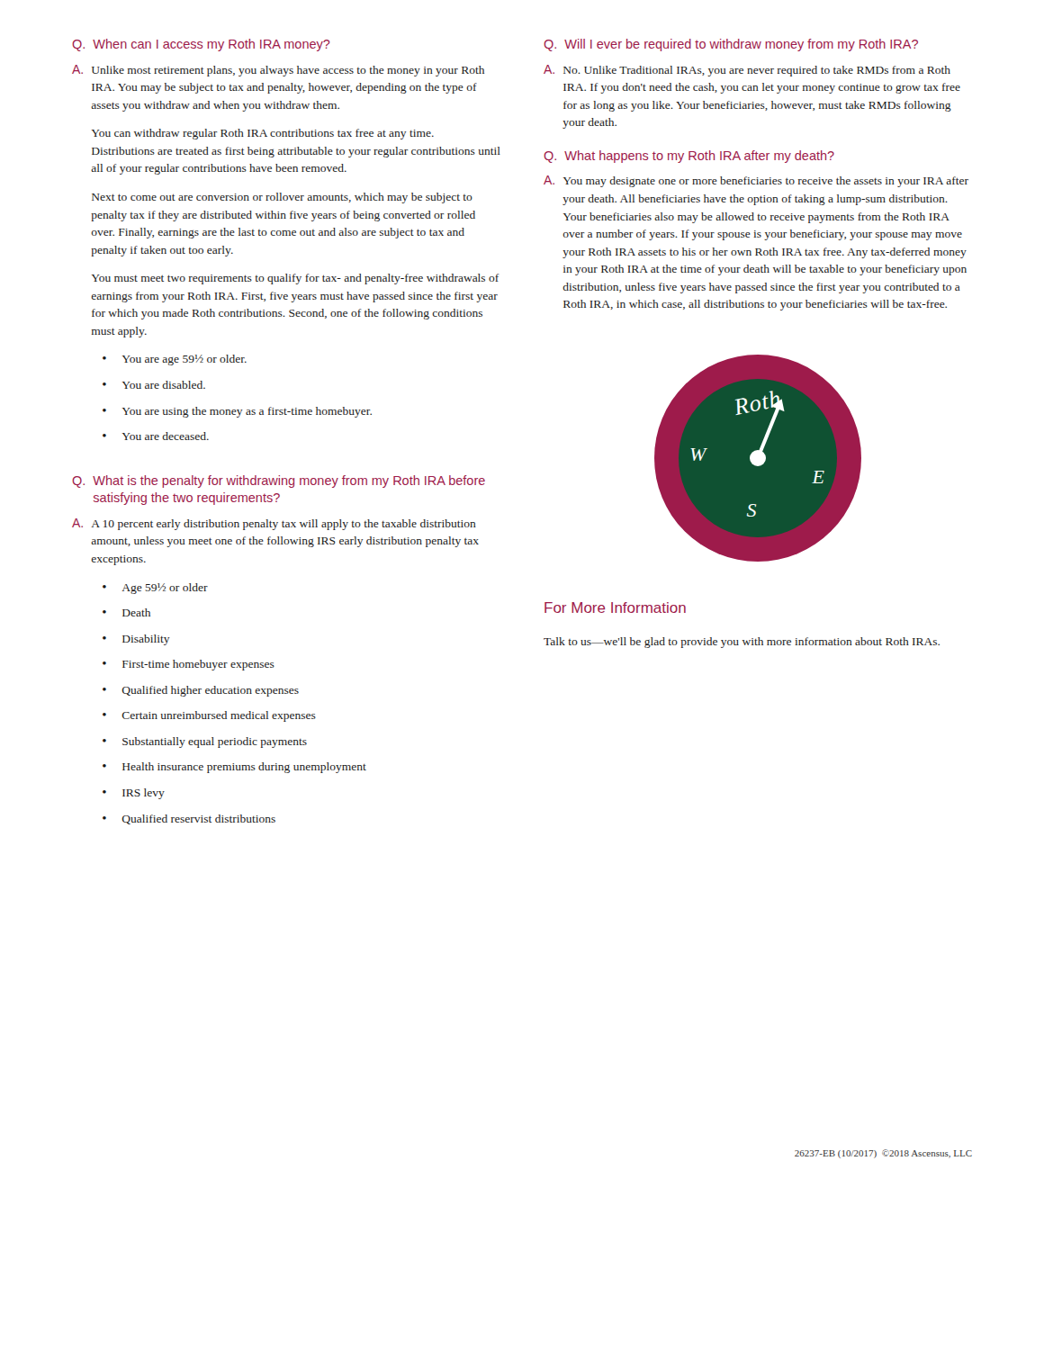Q. When can I access my Roth IRA money?
A.
Unlike most retirement plans, you always have access to the money in your Roth IRA. You may be subject to tax and penalty, however, depending on the type of assets you withdraw and when you withdraw them.
You can withdraw regular Roth IRA contributions tax free at any time. Distributions are treated as first being attributable to your regular contributions until all of your regular contributions have been removed.
Next to come out are conversion or rollover amounts, which may be subject to penalty tax if they are distributed within five years of being converted or rolled over. Finally, earnings are the last to come out and also are subject to tax and penalty if taken out too early.
You must meet two requirements to qualify for tax- and penalty-free withdrawals of earnings from your Roth IRA. First, five years must have passed since the first year for which you made Roth contributions. Second, one of the following conditions must apply.
You are age 59½ or older.
You are disabled.
You are using the money as a first-time homebuyer.
You are deceased.
Q. What is the penalty for withdrawing money from my Roth IRA before satisfying the two requirements?
A.
A 10 percent early distribution penalty tax will apply to the taxable distribution amount, unless you meet one of the following IRS early distribution penalty tax exceptions.
Age 59½ or older
Death
Disability
First-time homebuyer expenses
Qualified higher education expenses
Certain unreimbursed medical expenses
Substantially equal periodic payments
Health insurance premiums during unemployment
IRS levy
Qualified reservist distributions
Q. Will I ever be required to withdraw money from my Roth IRA?
A.
No. Unlike Traditional IRAs, you are never required to take RMDs from a Roth IRA. If you don't need the cash, you can let your money continue to grow tax free for as long as you like. Your beneficiaries, however, must take RMDs following your death.
Q. What happens to my Roth IRA after my death?
A.
You may designate one or more beneficiaries to receive the assets in your IRA after your death. All beneficiaries have the option of taking a lump-sum distribution. Your beneficiaries also may be allowed to receive payments from the Roth IRA over a number of years. If your spouse is your beneficiary, your spouse may move your Roth IRA assets to his or her own Roth IRA tax free. Any tax-deferred money in your Roth IRA at the time of your death will be taxable to your beneficiary upon distribution, unless five years have passed since the first year you contributed to a Roth IRA, in which case, all distributions to your beneficiaries will be tax-free.
Roth W E S
For More Information
Talk to us—we'll be glad to provide you with more information about Roth IRAs.
26237-EB (10/2017) ©2018 Ascensus, LLC